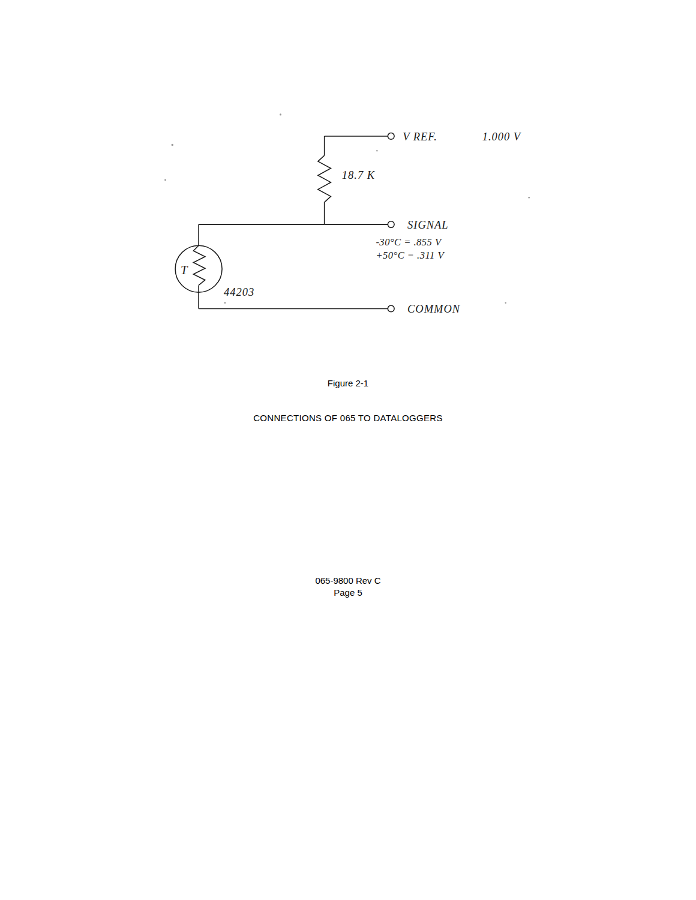V REF. 1.000 V 18.7 K SIGNAL T COMMON 44203 -30°C = .855 V +50°C = .311 V
Figure 2-1
CONNECTIONS OF 065 TO DATALOGGERS
065-9800 Rev C
Page 5